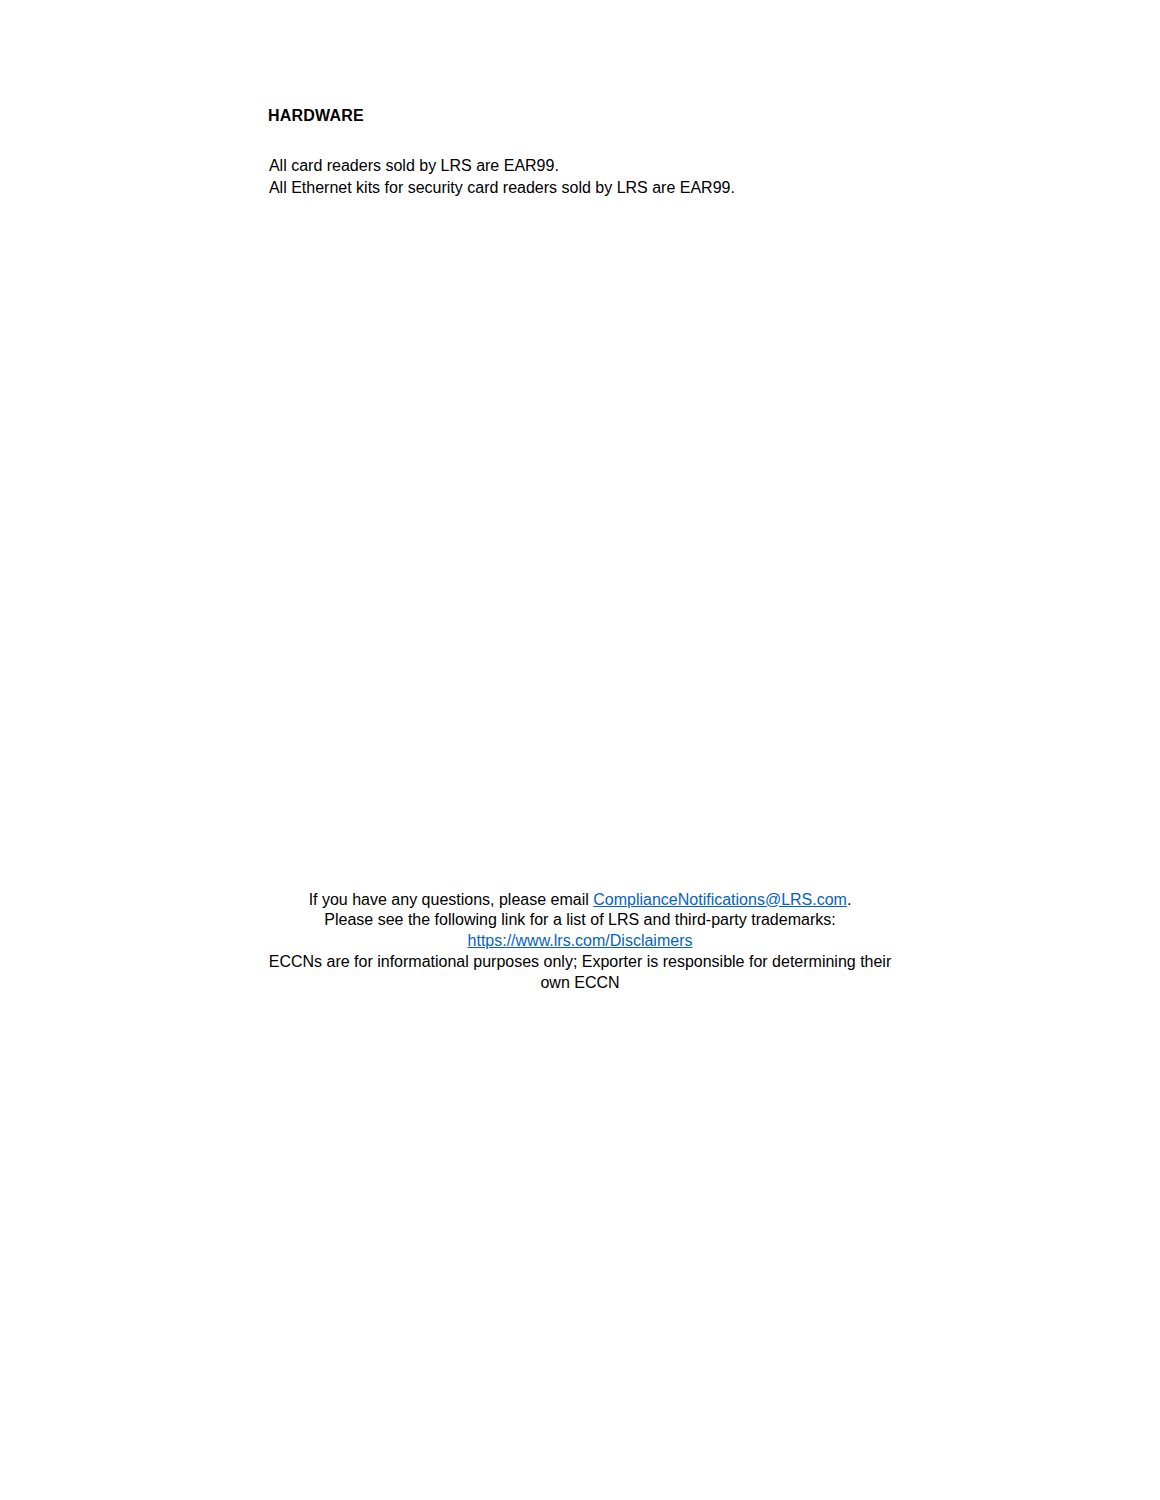HARDWARE
All card readers sold by LRS are EAR99.
All Ethernet kits for security card readers sold by LRS are EAR99.
If you have any questions, please email ComplianceNotifications@LRS.com.
Please see the following link for a list of LRS and third-party trademarks:
https://www.lrs.com/Disclaimers
ECCNs are for informational purposes only; Exporter is responsible for determining their own ECCN